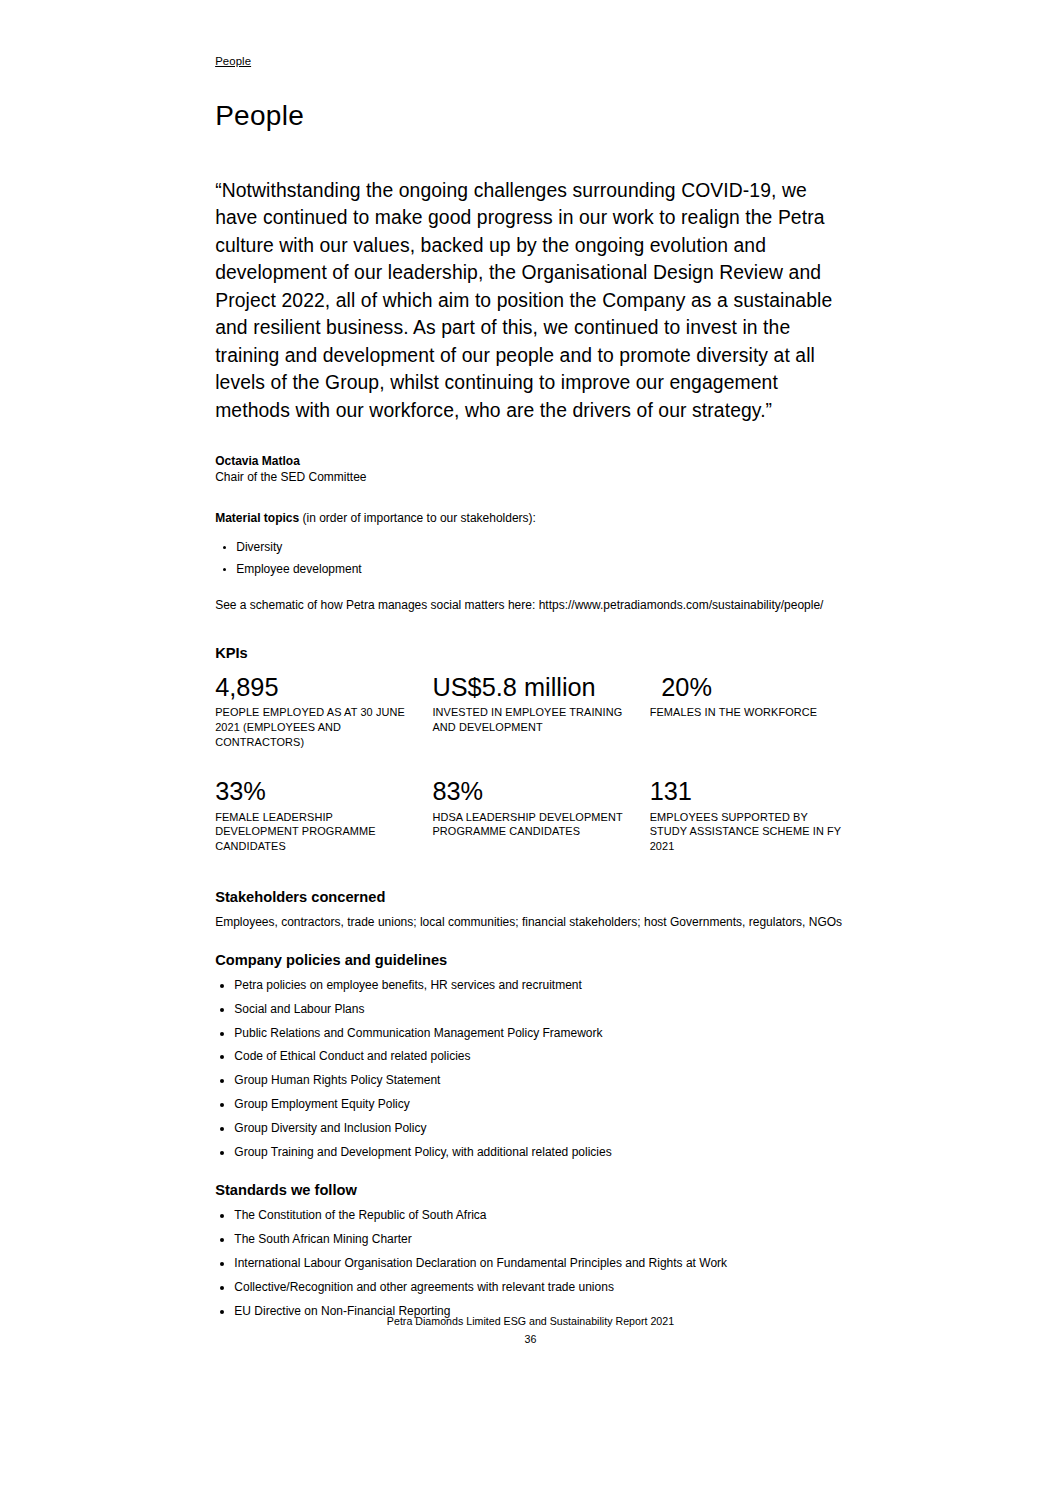People
People
“Notwithstanding the ongoing challenges surrounding COVID-19, we have continued to make good progress in our work to realign the Petra culture with our values, backed up by the ongoing evolution and development of our leadership, the Organisational Design Review and Project 2022, all of which aim to position the Company as a sustainable and resilient business. As part of this, we continued to invest in the training and development of our people and to promote diversity at all levels of the Group, whilst continuing to improve our engagement methods with our workforce, who are the drivers of our strategy.”
Octavia Matloa
Chair of the SED Committee
Material topics (in order of importance to our stakeholders):
Diversity
Employee development
See a schematic of how Petra manages social matters here: https://www.petradiamonds.com/sustainability/people/
KPIs
4,895
PEOPLE EMPLOYED AS AT 30 JUNE 2021 (EMPLOYEES AND CONTRACTORS)
US$5.8 million
INVESTED IN EMPLOYEE TRAINING AND DEVELOPMENT
20%
FEMALES IN THE WORKFORCE
33%
FEMALE LEADERSHIP DEVELOPMENT PROGRAMME CANDIDATES
83%
HDSA LEADERSHIP DEVELOPMENT PROGRAMME CANDIDATES
131
EMPLOYEES SUPPORTED BY STUDY ASSISTANCE SCHEME IN FY 2021
Stakeholders concerned
Employees, contractors, trade unions; local communities; financial stakeholders; host Governments, regulators, NGOs
Company policies and guidelines
Petra policies on employee benefits, HR services and recruitment
Social and Labour Plans
Public Relations and Communication Management Policy Framework
Code of Ethical Conduct and related policies
Group Human Rights Policy Statement
Group Employment Equity Policy
Group Diversity and Inclusion Policy
Group Training and Development Policy, with additional related policies
Standards we follow
The Constitution of the Republic of South Africa
The South African Mining Charter
International Labour Organisation Declaration on Fundamental Principles and Rights at Work
Collective/Recognition and other agreements with relevant trade unions
EU Directive on Non-Financial Reporting
Petra Diamonds Limited ESG and Sustainability Report 2021
36